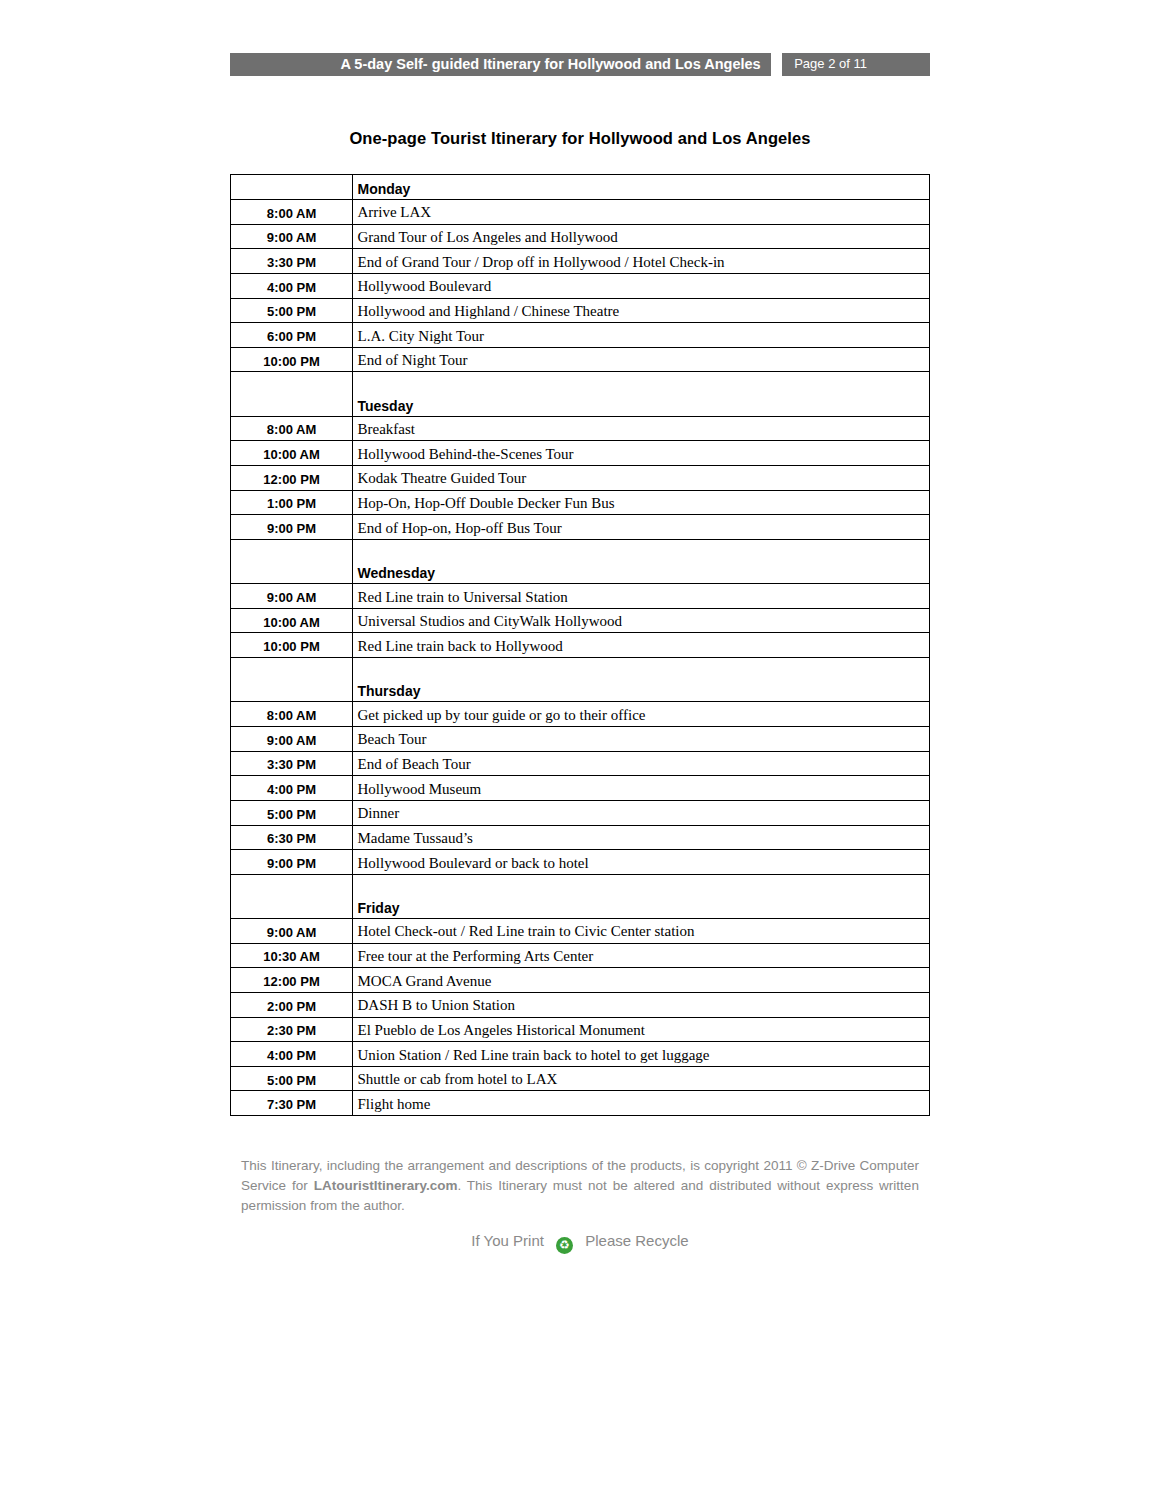A 5-day Self- guided Itinerary for Hollywood and Los Angeles
Page 2 of 11
One-page Tourist Itinerary for Hollywood and Los Angeles
| | Monday |
| 8:00 AM | Arrive LAX |
| 9:00 AM | Grand Tour of Los Angeles and Hollywood |
| 3:30 PM | End of Grand Tour / Drop off in Hollywood / Hotel Check-in |
| 4:00 PM | Hollywood Boulevard |
| 5:00 PM | Hollywood and Highland / Chinese Theatre |
| 6:00 PM | L.A. City Night Tour |
| 10:00 PM | End of Night Tour |
| | Tuesday |
| 8:00 AM | Breakfast |
| 10:00 AM | Hollywood Behind-the-Scenes Tour |
| 12:00 PM | Kodak Theatre Guided Tour |
| 1:00 PM | Hop-On, Hop-Off Double Decker Fun Bus |
| 9:00 PM | End of Hop-on, Hop-off Bus Tour |
| | Wednesday |
| 9:00 AM | Red Line train to Universal Station |
| 10:00 AM | Universal Studios and CityWalk Hollywood |
| 10:00 PM | Red Line train back to Hollywood |
| | Thursday |
| 8:00 AM | Get picked up by tour guide or go to their office |
| 9:00 AM | Beach Tour |
| 3:30 PM | End of Beach Tour |
| 4:00 PM | Hollywood Museum |
| 5:00 PM | Dinner |
| 6:30 PM | Madame Tussaud’s |
| 9:00 PM | Hollywood Boulevard or back to hotel |
| | Friday |
| 9:00 AM | Hotel Check-out / Red Line train to Civic Center station |
| 10:30 AM | Free tour at the Performing Arts Center |
| 12:00 PM | MOCA Grand Avenue |
| 2:00 PM | DASH B to Union Station |
| 2:30 PM | El Pueblo de Los Angeles Historical Monument |
| 4:00 PM | Union Station / Red Line train back to hotel to get luggage |
| 5:00 PM | Shuttle or cab from hotel to LAX |
| 7:30 PM | Flight home |
This Itinerary, including the arrangement and descriptions of the products, is copyright 2011 © Z-Drive Computer Service for LAtouristItinerary.com. This Itinerary must not be altered and distributed without express written permission from the author.
If You Print ♻ Please Recycle